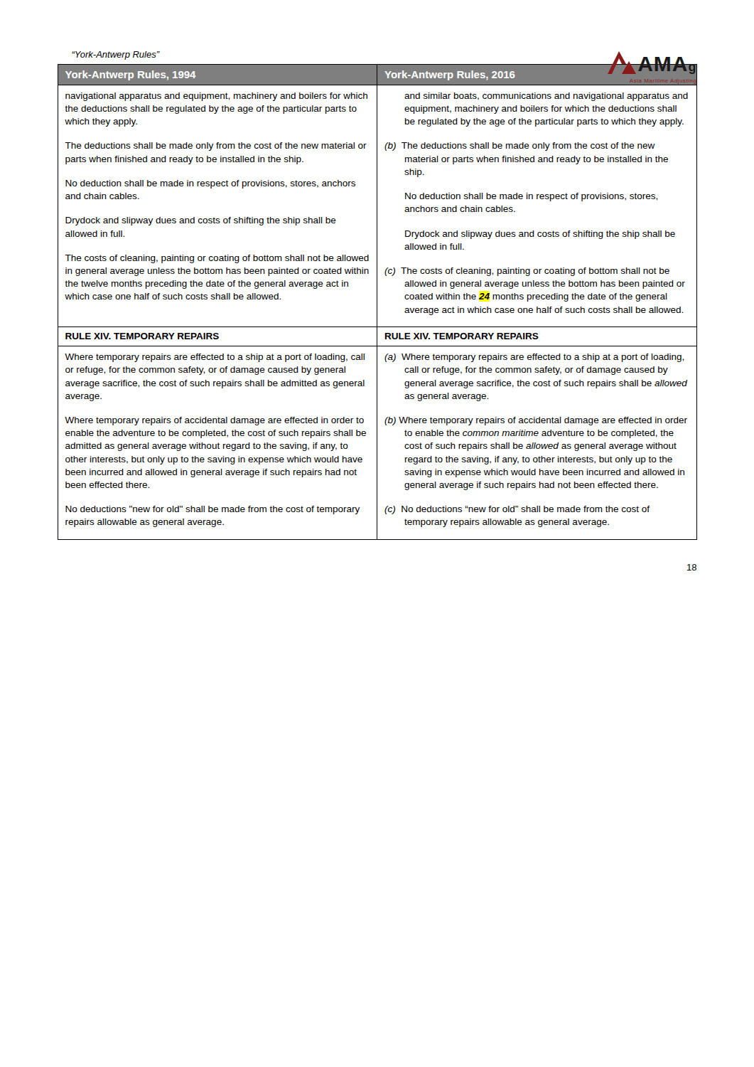AMAg
Asia Maritime Adjusting
“York-Antwerp Rules”
| York-Antwerp Rules, 1994 | York-Antwerp Rules, 2016 |
| --- | --- |
| navigational apparatus and equipment, machinery and boilers for which the deductions shall be regulated by the age of the particular parts to which they apply. The deductions shall be made only from the cost of the new material or parts when finished and ready to be installed in the ship. No deduction shall be made in respect of provisions, stores, anchors and chain cables. Drydock and slipway dues and costs of shifting the ship shall be allowed in full. The costs of cleaning, painting or coating of bottom shall not be allowed in general average unless the bottom has been painted or coated within the twelve months preceding the date of the general average act in which case one half of such costs shall be allowed. | and similar boats, communications and navigational apparatus and equipment, machinery and boilers for which the deductions shall be regulated by the age of the particular parts to which they apply. (b) The deductions shall be made only from the cost of the new material or parts when finished and ready to be installed in the ship. No deduction shall be made in respect of provisions, stores, anchors and chain cables. Drydock and slipway dues and costs of shifting the ship shall be allowed in full. (c) The costs of cleaning, painting or coating of bottom shall not be allowed in general average unless the bottom has been painted or coated within the 24 months preceding the date of the general average act in which case one half of such costs shall be allowed. |
| RULE XIV. TEMPORARY REPAIRS | RULE XIV. TEMPORARY REPAIRS |
| Where temporary repairs are effected to a ship at a port of loading, call or refuge, for the common safety, or of damage caused by general average sacrifice, the cost of such repairs shall be admitted as general average. Where temporary repairs of accidental damage are effected in order to enable the adventure to be completed, the cost of such repairs shall be admitted as general average without regard to the saving, if any, to other interests, but only up to the saving in expense which would have been incurred and allowed in general average if such repairs had not been effected there. No deductions "new for old" shall be made from the cost of temporary repairs allowable as general average. | (a) Where temporary repairs are effected to a ship at a port of loading, call or refuge, for the common safety, or of damage caused by general average sacrifice, the cost of such repairs shall be allowed as general average. (b) Where temporary repairs of accidental damage are effected in order to enable the common maritime adventure to be completed, the cost of such repairs shall be allowed as general average without regard to the saving, if any, to other interests, but only up to the saving in expense which would have been incurred and allowed in general average if such repairs had not been effected there. (c) No deductions “new for old” shall be made from the cost of temporary repairs allowable as general average. |
18